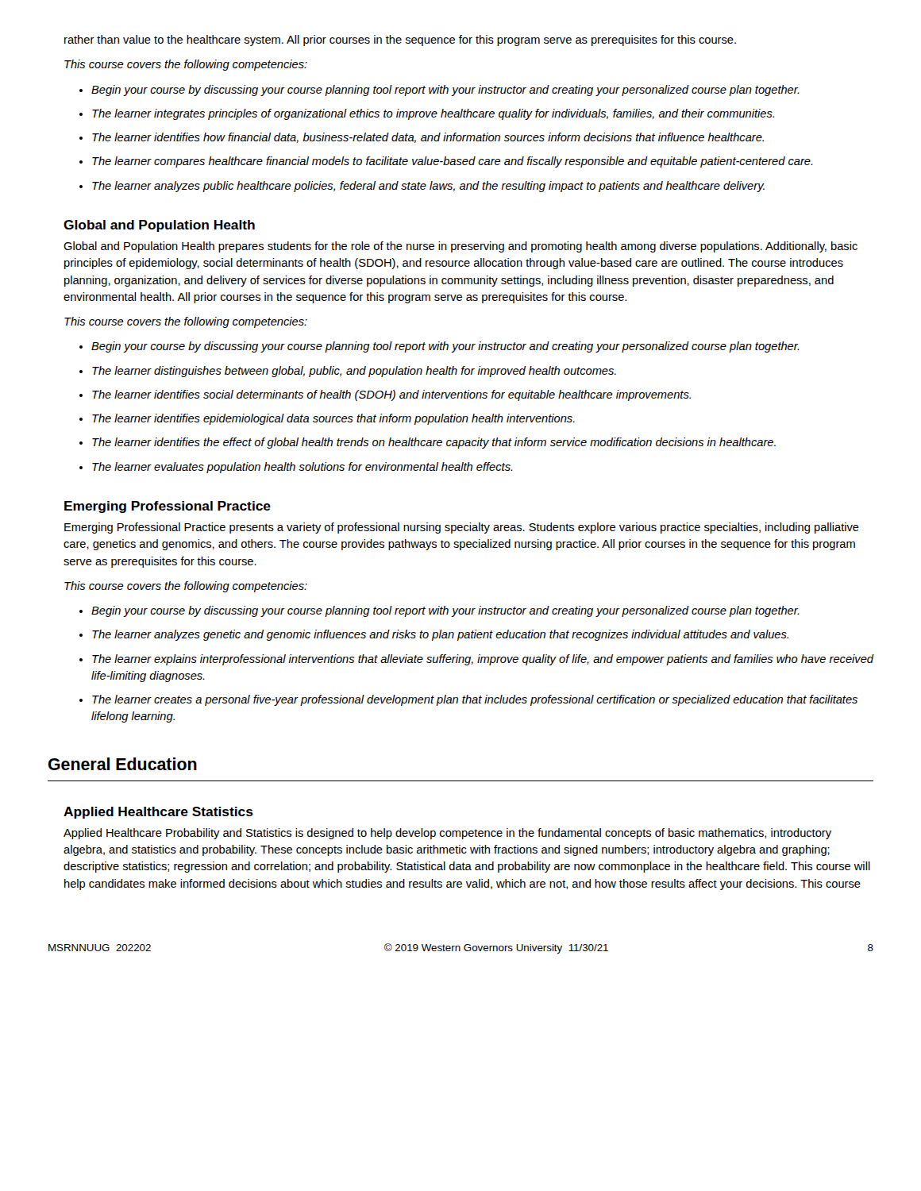rather than value to the healthcare system. All prior courses in the sequence for this program serve as prerequisites for this course.
This course covers the following competencies:
Begin your course by discussing your course planning tool report with your instructor and creating your personalized course plan together.
The learner integrates principles of organizational ethics to improve healthcare quality for individuals, families, and their communities.
The learner identifies how financial data, business-related data, and information sources inform decisions that influence healthcare.
The learner compares healthcare financial models to facilitate value-based care and fiscally responsible and equitable patient-centered care.
The learner analyzes public healthcare policies, federal and state laws, and the resulting impact to patients and healthcare delivery.
Global and Population Health
Global and Population Health prepares students for the role of the nurse in preserving and promoting health among diverse populations. Additionally, basic principles of epidemiology, social determinants of health (SDOH), and resource allocation through value-based care are outlined. The course introduces planning, organization, and delivery of services for diverse populations in community settings, including illness prevention, disaster preparedness, and environmental health. All prior courses in the sequence for this program serve as prerequisites for this course.
This course covers the following competencies:
Begin your course by discussing your course planning tool report with your instructor and creating your personalized course plan together.
The learner distinguishes between global, public, and population health for improved health outcomes.
The learner identifies social determinants of health (SDOH) and interventions for equitable healthcare improvements.
The learner identifies epidemiological data sources that inform population health interventions.
The learner identifies the effect of global health trends on healthcare capacity that inform service modification decisions in healthcare.
The learner evaluates population health solutions for environmental health effects.
Emerging Professional Practice
Emerging Professional Practice presents a variety of professional nursing specialty areas. Students explore various practice specialties, including palliative care, genetics and genomics, and others. The course provides pathways to specialized nursing practice. All prior courses in the sequence for this program serve as prerequisites for this course.
This course covers the following competencies:
Begin your course by discussing your course planning tool report with your instructor and creating your personalized course plan together.
The learner analyzes genetic and genomic influences and risks to plan patient education that recognizes individual attitudes and values.
The learner explains interprofessional interventions that alleviate suffering, improve quality of life, and empower patients and families who have received life-limiting diagnoses.
The learner creates a personal five-year professional development plan that includes professional certification or specialized education that facilitates lifelong learning.
General Education
Applied Healthcare Statistics
Applied Healthcare Probability and Statistics is designed to help develop competence in the fundamental concepts of basic mathematics, introductory algebra, and statistics and probability. These concepts include basic arithmetic with fractions and signed numbers; introductory algebra and graphing; descriptive statistics; regression and correlation; and probability. Statistical data and probability are now commonplace in the healthcare field. This course will help candidates make informed decisions about which studies and results are valid, which are not, and how those results affect your decisions. This course
MSRNNUUG 202202 © 2019 Western Governors University 11/30/21 8